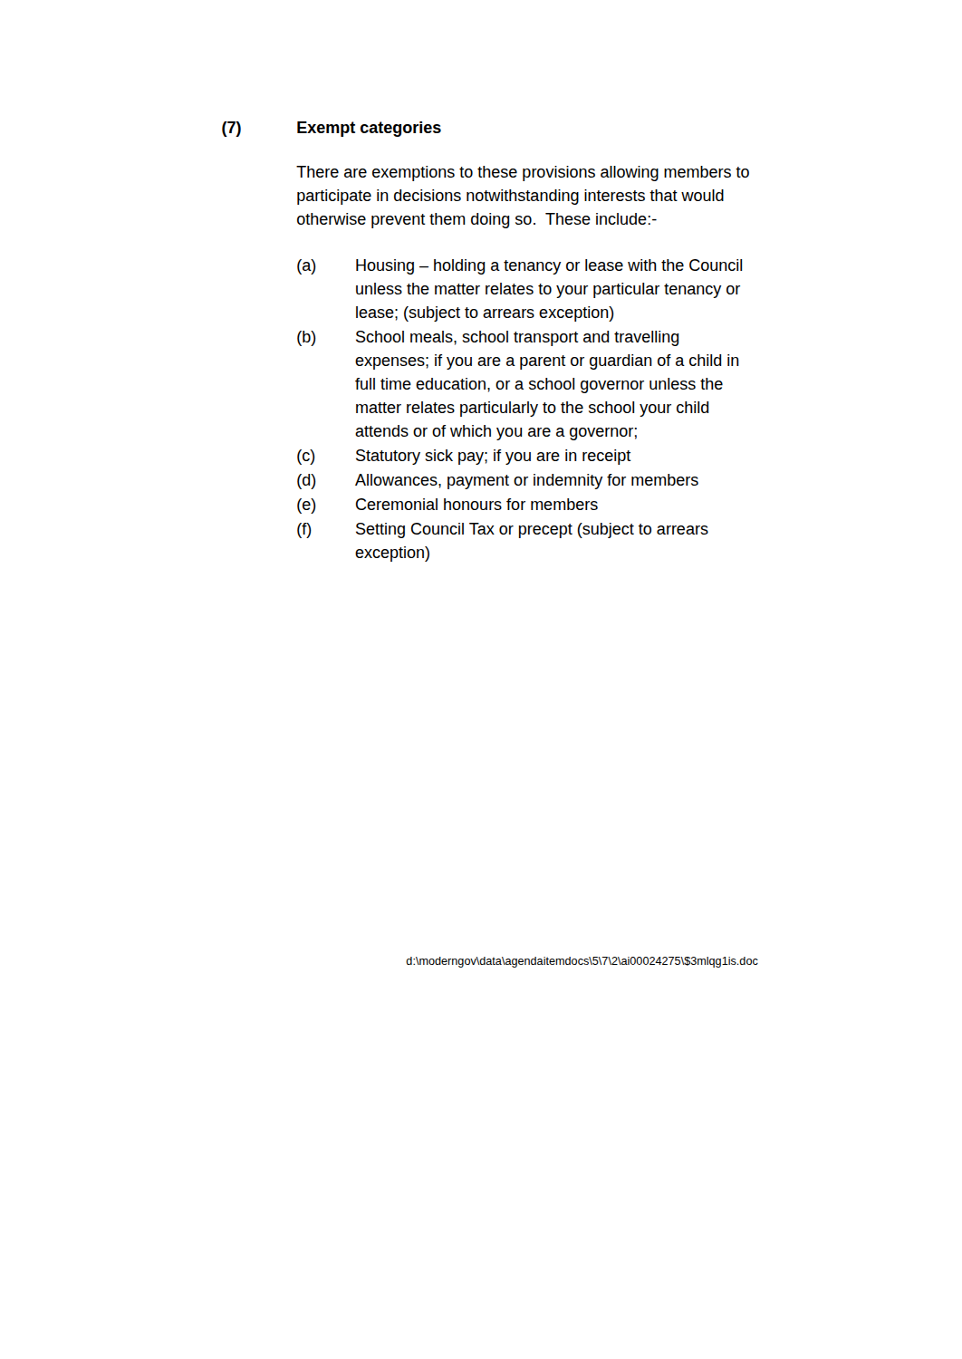(7) Exempt categories
There are exemptions to these provisions allowing members to participate in decisions notwithstanding interests that would otherwise prevent them doing so. These include:-
(a) Housing – holding a tenancy or lease with the Council unless the matter relates to your particular tenancy or lease; (subject to arrears exception)
(b) School meals, school transport and travelling expenses; if you are a parent or guardian of a child in full time education, or a school governor unless the matter relates particularly to the school your child attends or of which you are a governor;
(c) Statutory sick pay; if you are in receipt
(d) Allowances, payment or indemnity for members
(e) Ceremonial honours for members
(f) Setting Council Tax or precept (subject to arrears exception)
d:\moderngov\data\agendaitemdocs\5\7\2\ai00024275\$3mlqg1is.doc